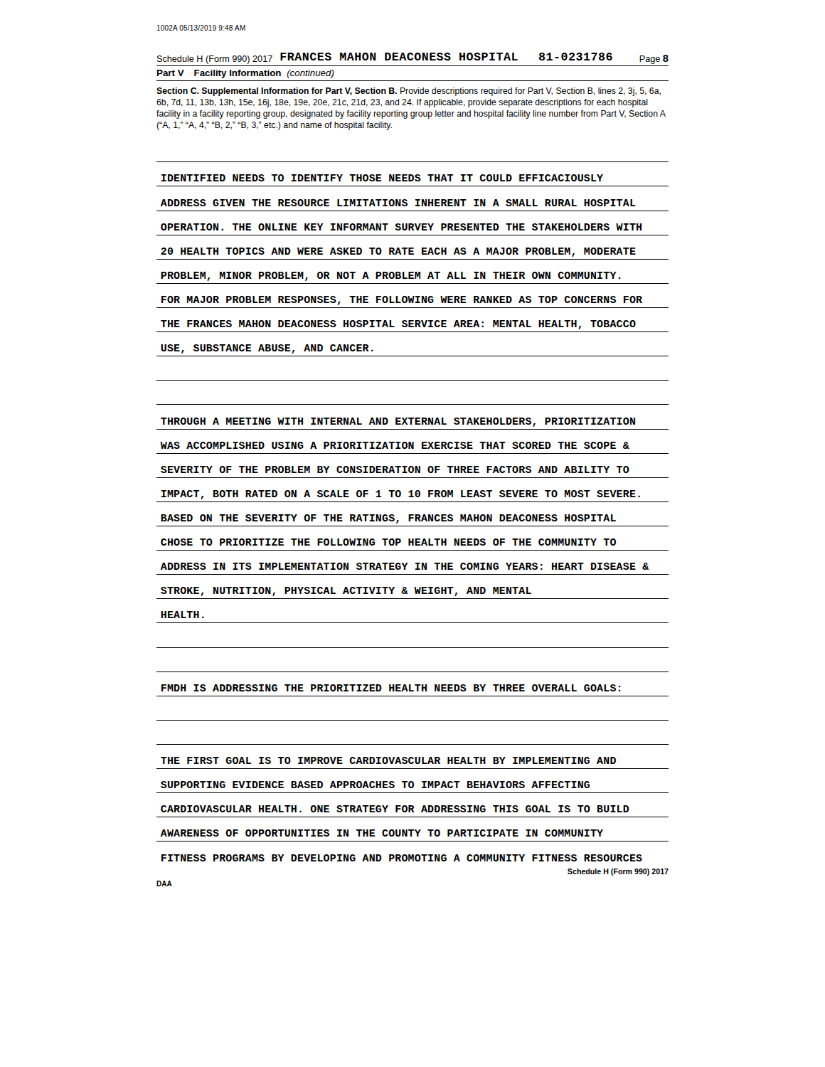1002A 05/13/2019 9:48 AM
Schedule H (Form 990) 2017
FRANCES MAHON DEACONESS HOSPITAL
81-0231786
Page 8
Part V
Facility Information (continued)
Section C. Supplemental Information for Part V, Section B. Provide descriptions required for Part V, Section B, lines 2, 3j, 5, 6a, 6b, 7d, 11, 13b, 13h, 15e, 16j, 18e, 19e, 20e, 21c, 21d, 23, and 24. If applicable, provide separate descriptions for each hospital facility in a facility reporting group, designated by facility reporting group letter and hospital facility line number from Part V, Section A (“A, 1,” “A, 4,” “B, 2,” “B, 3,” etc.) and name of hospital facility.
IDENTIFIED NEEDS TO IDENTIFY THOSE NEEDS THAT IT COULD EFFICACIOUSLY
ADDRESS GIVEN THE RESOURCE LIMITATIONS INHERENT IN A SMALL RURAL HOSPITAL
OPERATION. THE ONLINE KEY INFORMANT SURVEY PRESENTED THE STAKEHOLDERS WITH
20 HEALTH TOPICS AND WERE ASKED TO RATE EACH AS A MAJOR PROBLEM, MODERATE
PROBLEM, MINOR PROBLEM, OR NOT A PROBLEM AT ALL IN THEIR OWN COMMUNITY.
FOR MAJOR PROBLEM RESPONSES, THE FOLLOWING WERE RANKED AS TOP CONCERNS FOR
THE FRANCES MAHON DEACONESS HOSPITAL SERVICE AREA: MENTAL HEALTH, TOBACCO
USE, SUBSTANCE ABUSE, AND CANCER.
THROUGH A MEETING WITH INTERNAL AND EXTERNAL STAKEHOLDERS, PRIORITIZATION
WAS ACCOMPLISHED USING A PRIORITIZATION EXERCISE THAT SCORED THE SCOPE &
SEVERITY OF THE PROBLEM BY CONSIDERATION OF THREE FACTORS AND ABILITY TO
IMPACT, BOTH RATED ON A SCALE OF 1 TO 10 FROM LEAST SEVERE TO MOST SEVERE.
BASED ON THE SEVERITY OF THE RATINGS, FRANCES MAHON DEACONESS HOSPITAL
CHOSE TO PRIORITIZE THE FOLLOWING TOP HEALTH NEEDS OF THE COMMUNITY TO
ADDRESS IN ITS IMPLEMENTATION STRATEGY IN THE COMING YEARS: HEART DISEASE &
STROKE, NUTRITION, PHYSICAL ACTIVITY & WEIGHT, AND MENTAL
HEALTH.
FMDH IS ADDRESSING THE PRIORITIZED HEALTH NEEDS BY THREE OVERALL GOALS:
THE FIRST GOAL IS TO IMPROVE CARDIOVASCULAR HEALTH BY IMPLEMENTING AND
SUPPORTING EVIDENCE BASED APPROACHES TO IMPACT BEHAVIORS AFFECTING
CARDIOVASCULAR HEALTH. ONE STRATEGY FOR ADDRESSING THIS GOAL IS TO BUILD
AWARENESS OF OPPORTUNITIES IN THE COUNTY TO PARTICIPATE IN COMMUNITY
FITNESS PROGRAMS BY DEVELOPING AND PROMOTING A COMMUNITY FITNESS RESOURCES
Schedule H (Form 990) 2017
DAA